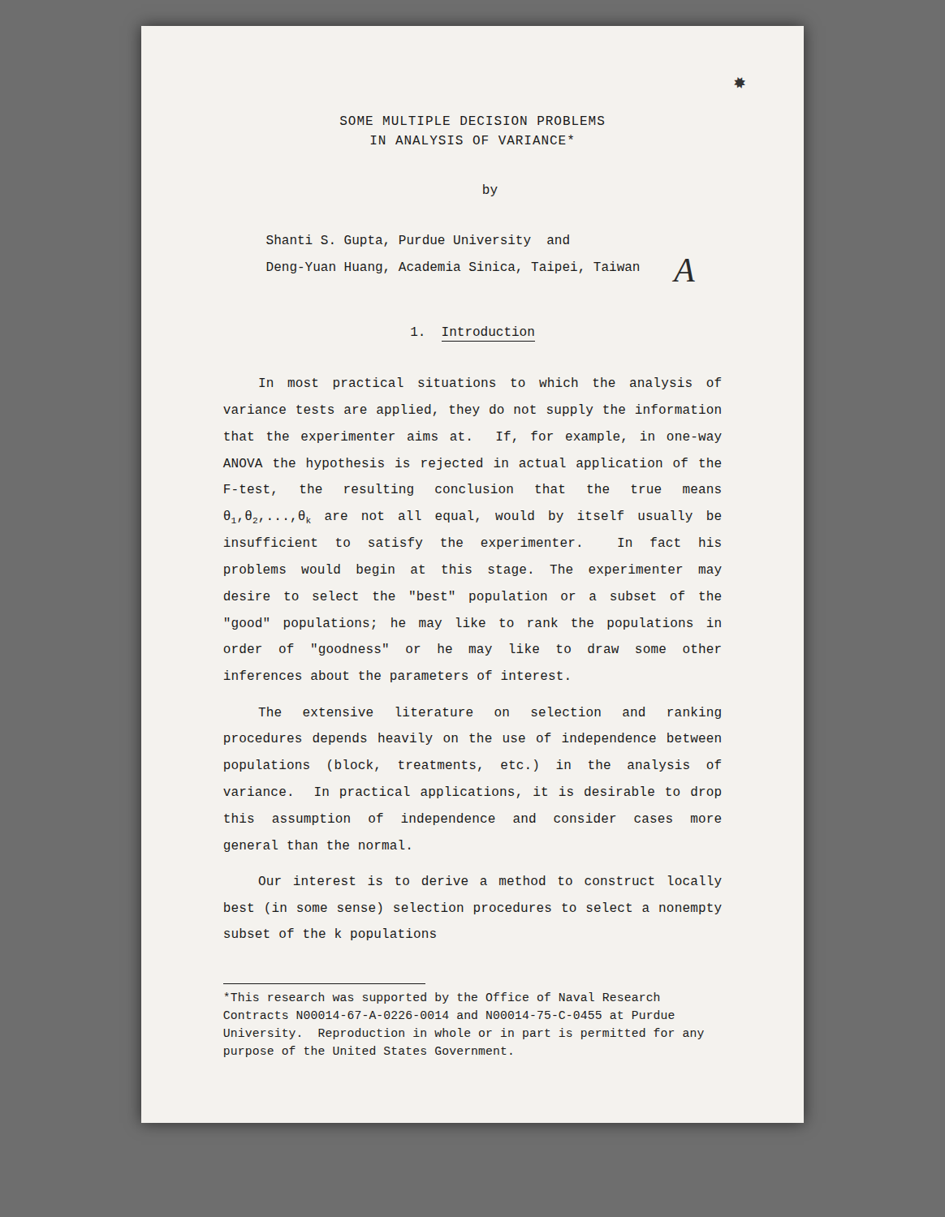✸
SOME MULTIPLE DECISION PROBLEMS
IN ANALYSIS OF VARIANCE*
by
A
Shanti S. Gupta, Purdue University and
Deng-Yuan Huang, Academia Sinica, Taipei, Taiwan
1. Introduction
In most practical situations to which the analysis of variance tests are applied, they do not supply the information that the experimenter aims at. If, for example, in one-way ANOVA the hypothesis is rejected in actual application of the F-test, the resulting conclusion that the true means θ1,θ2,...,θk are not all equal, would by itself usually be insufficient to satisfy the experimenter. In fact his problems would begin at this stage. The experimenter may desire to select the "best" population or a subset of the "good" populations; he may like to rank the populations in order of "goodness" or he may like to draw some other inferences about the parameters of interest.
The extensive literature on selection and ranking procedures depends heavily on the use of independence between populations (block, treatments, etc.) in the analysis of variance. In practical applications, it is desirable to drop this assumption of independence and consider cases more general than the normal.
Our interest is to derive a method to construct locally best (in some sense) selection procedures to select a nonempty subset of the k populations
*This research was supported by the Office of Naval Research Contracts N00014-67-A-0226-0014 and N00014-75-C-0455 at Purdue University. Reproduction in whole or in part is permitted for any purpose of the United States Government.